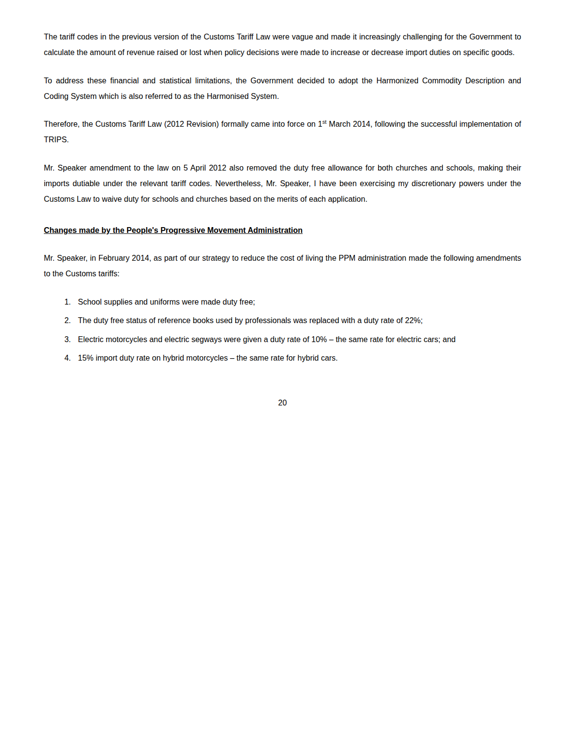The tariff codes in the previous version of the Customs Tariff Law were vague and made it increasingly challenging for the Government to calculate the amount of revenue raised or lost when policy decisions were made to increase or decrease import duties on specific goods.
To address these financial and statistical limitations, the Government decided to adopt the Harmonized Commodity Description and Coding System which is also referred to as the Harmonised System.
Therefore, the Customs Tariff Law (2012 Revision) formally came into force on 1st March 2014, following the successful implementation of TRIPS.
Mr. Speaker amendment to the law on 5 April 2012 also removed the duty free allowance for both churches and schools, making their imports dutiable under the relevant tariff codes. Nevertheless, Mr. Speaker, I have been exercising my discretionary powers under the Customs Law to waive duty for schools and churches based on the merits of each application.
Changes made by the People's Progressive Movement Administration
Mr. Speaker, in February 2014, as part of our strategy to reduce the cost of living the PPM administration made the following amendments to the Customs tariffs:
School supplies and uniforms were made duty free;
The duty free status of reference books used by professionals was replaced with a duty rate of 22%;
Electric motorcycles and electric segways were given a duty rate of 10% – the same rate for electric cars; and
15% import duty rate on hybrid motorcycles – the same rate for hybrid cars.
20